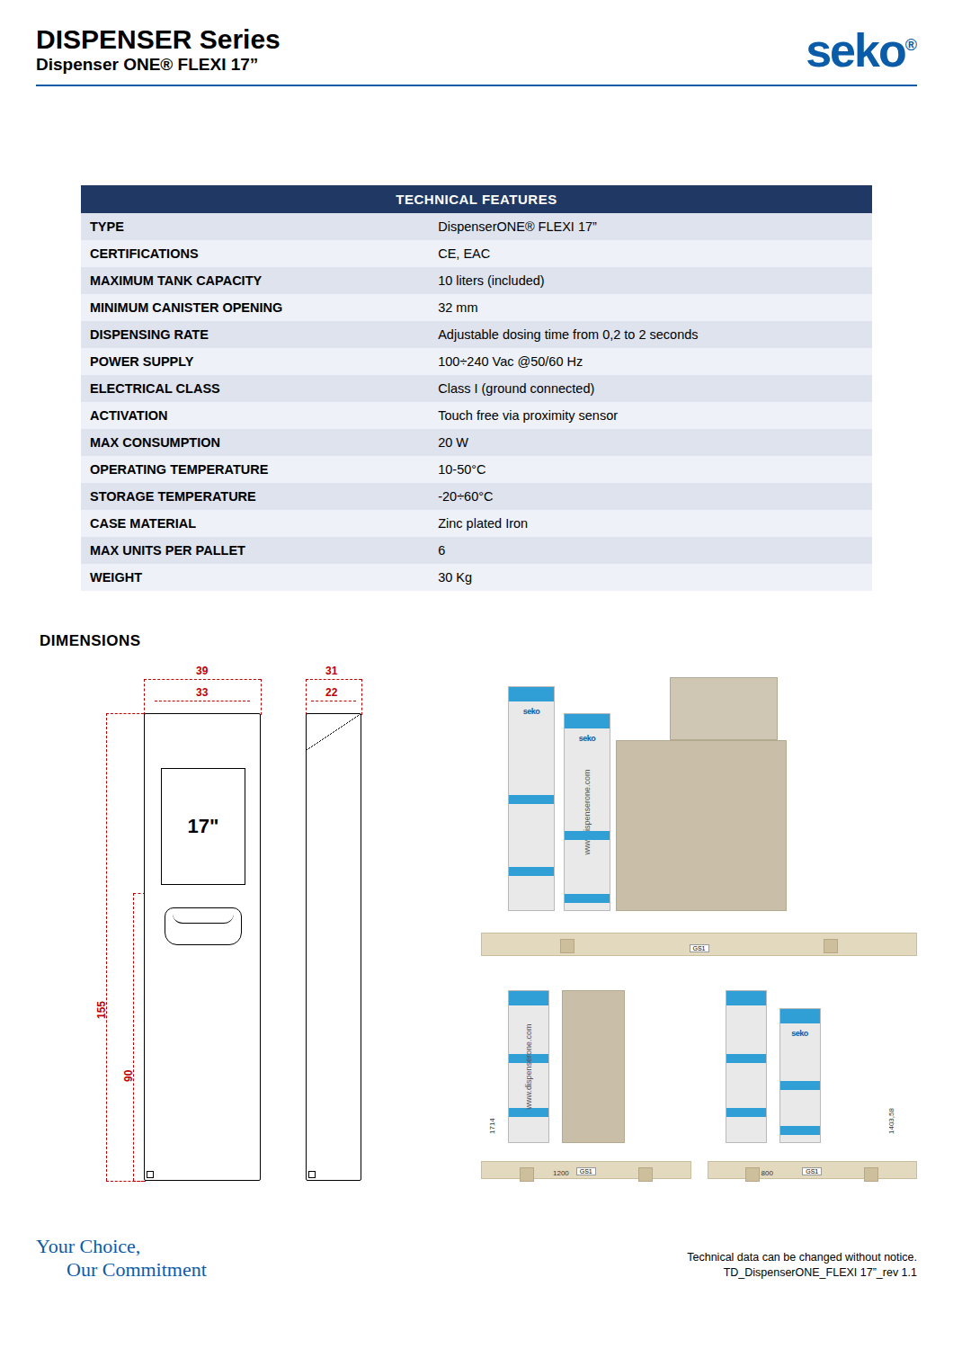DISPENSER Series
Dispenser ONE® FLEXI 17”
seko®
TECHNICAL FEATURES
| TYPE | DispenserONE® FLEXI 17” |
| CERTIFICATIONS | CE, EAC |
| MAXIMUM TANK CAPACITY | 10 liters (included) |
| MINIMUM CANISTER OPENING | 32 mm |
| DISPENSING RATE | Adjustable dosing time from 0,2 to 2 seconds |
| POWER SUPPLY | 100÷240 Vac @50/60 Hz |
| ELECTRICAL CLASS | Class I (ground connected) |
| ACTIVATION | Touch free via proximity sensor |
| MAX CONSUMPTION | 20 W |
| OPERATING TEMPERATURE | 10-50°C |
| STORAGE TEMPERATURE | -20÷60°C |
| CASE MATERIAL | Zinc plated Iron |
| MAX UNITS PER PALLET | 6 |
| WEIGHT | 30 Kg |
DIMENSIONS
39 31 33 22
155 90
17"
seko
seko
www.dispenserone.com
GS1
www.dispenserone.com
GS1 1714 1200
seko
GS1 1403,58 800
Your Choice, Our Commitment
Technical data can be changed without notice.
TD_DispenserONE_FLEXI 17”_rev 1.1